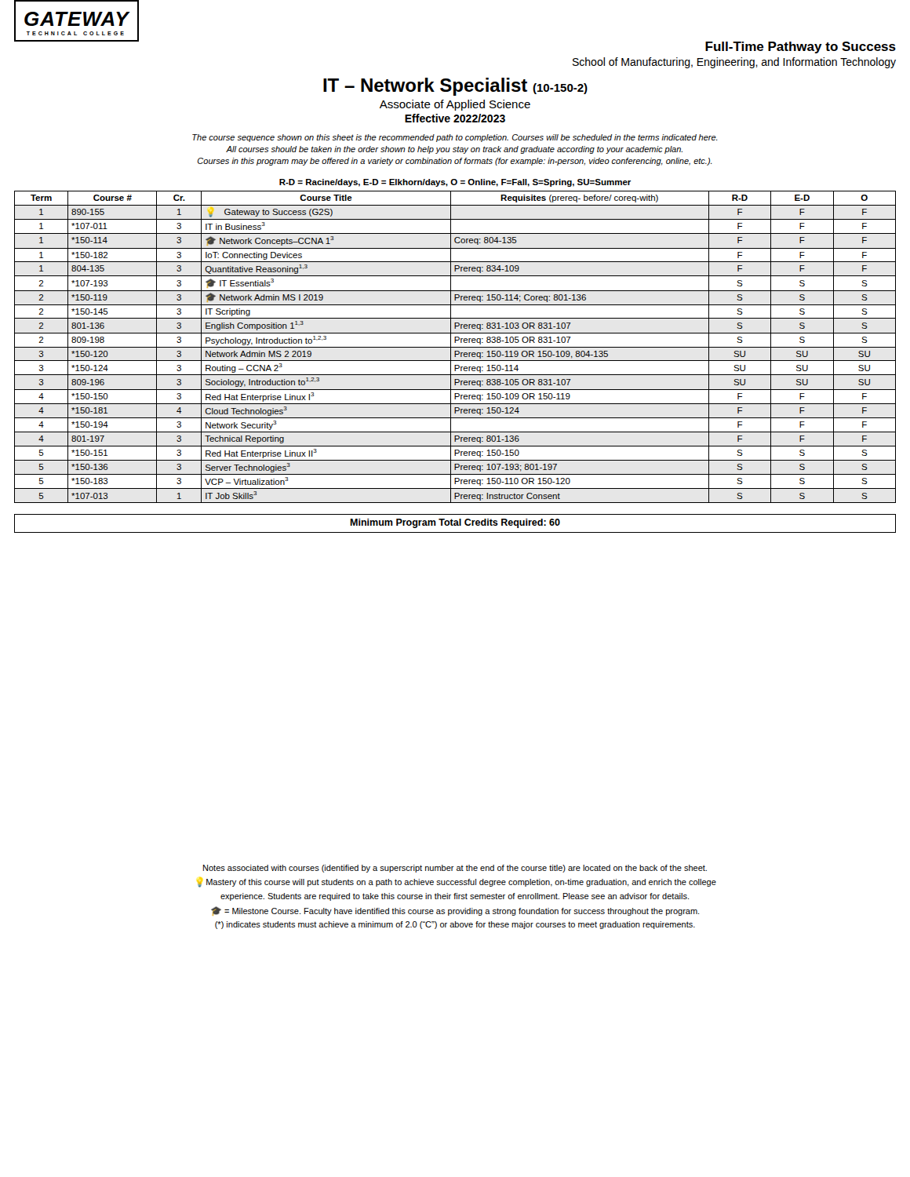GATEWAY TECHNICAL COLLEGE
Full-Time Pathway to Success
School of Manufacturing, Engineering, and Information Technology
IT – Network Specialist (10-150-2)
Associate of Applied Science
Effective 2022/2023
The course sequence shown on this sheet is the recommended path to completion. Courses will be scheduled in the terms indicated here.
All courses should be taken in the order shown to help you stay on track and graduate according to your academic plan.
Courses in this program may be offered in a variety or combination of formats (for example: in-person, video conferencing, online, etc.).
R-D = Racine/days, E-D = Elkhorn/days, O = Online, F=Fall, S=Spring, SU=Summer
| Term | Course # | Cr. | Course Title | Requisites (prereq- before/ coreq-with) | R-D | E-D | O |
| --- | --- | --- | --- | --- | --- | --- | --- |
| 1 | 890-155 | 1 | 💡 Gateway to Success (G2S) | | F | F | F |
| 1 | *107-011 | 3 | IT in Business 3 | | F | F | F |
| 1 | *150-114 | 3 | 🎓 Network Concepts–CCNA 1 3 | Coreq: 804-135 | F | F | F |
| 1 | *150-182 | 3 | IoT: Connecting Devices | | F | F | F |
| 1 | 804-135 | 3 | Quantitative Reasoning 1,3 | Prereq: 834-109 | F | F | F |
| 2 | *107-193 | 3 | 🎓 IT Essentials 3 | | S | S | S |
| 2 | *150-119 | 3 | 🎓 Network Admin MS I 2019 | Prereq: 150-114; Coreq: 801-136 | S | S | S |
| 2 | *150-145 | 3 | IT Scripting | | S | S | S |
| 2 | 801-136 | 3 | English Composition 1 1,3 | Prereq: 831-103 OR 831-107 | S | S | S |
| 2 | 809-198 | 3 | Psychology, Introduction to 1,2,3 | Prereq: 838-105 OR 831-107 | S | S | S |
| 3 | *150-120 | 3 | Network Admin MS 2 2019 | Prereq: 150-119 OR 150-109, 804-135 | SU | SU | SU |
| 3 | *150-124 | 3 | Routing – CCNA 2 3 | Prereq: 150-114 | SU | SU | SU |
| 3 | 809-196 | 3 | Sociology, Introduction to 1,2,3 | Prereq: 838-105 OR 831-107 | SU | SU | SU |
| 4 | *150-150 | 3 | Red Hat Enterprise Linux I 3 | Prereq: 150-109 OR 150-119 | F | F | F |
| 4 | *150-181 | 4 | Cloud Technologies 3 | Prereq: 150-124 | F | F | F |
| 4 | *150-194 | 3 | Network Security 3 | | F | F | F |
| 4 | 801-197 | 3 | Technical Reporting | Prereq: 801-136 | F | F | F |
| 5 | *150-151 | 3 | Red Hat Enterprise Linux II 3 | Prereq: 150-150 | S | S | S |
| 5 | *150-136 | 3 | Server Technologies 3 | Prereq: 107-193; 801-197 | S | S | S |
| 5 | *150-183 | 3 | VCP – Virtualization 3 | Prereq: 150-110 OR 150-120 | S | S | S |
| 5 | *107-013 | 1 | IT Job Skills 3 | Prereq: Instructor Consent | S | S | S |
Minimum Program Total Credits Required: 60
Notes associated with courses (identified by a superscript number at the end of the course title) are located on the back of the sheet.
💡Mastery of this course will put students on a path to achieve successful degree completion, on-time graduation, and enrich the college
experience. Students are required to take this course in their first semester of enrollment. Please see an advisor for details.
🎓 = Milestone Course. Faculty have identified this course as providing a strong foundation for success throughout the program.
(*) indicates students must achieve a minimum of 2.0 (“C”) or above for these major courses to meet graduation requirements.